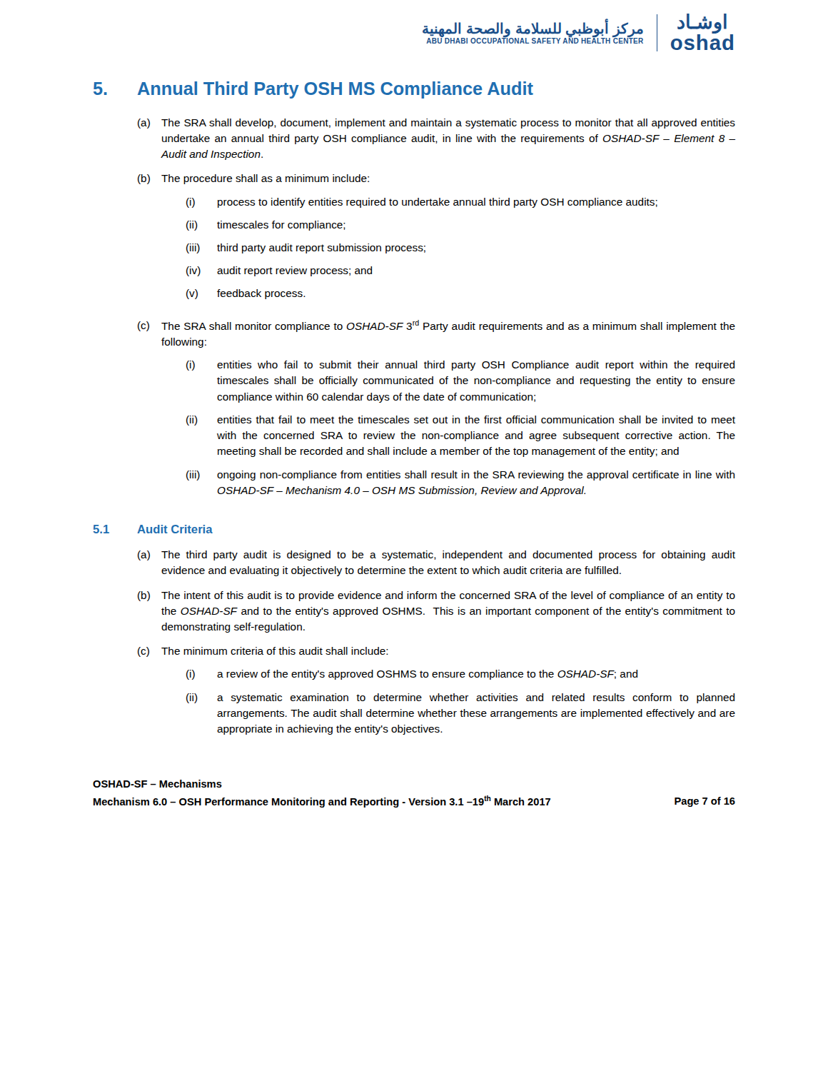مركز أبوظبي للسلامة والصحة المهنية
ABU DHABI OCCUPATIONAL SAFETY AND HEALTH CENTER
اوشـاد
oshad
5. Annual Third Party OSH MS Compliance Audit
(a) The SRA shall develop, document, implement and maintain a systematic process to monitor that all approved entities undertake an annual third party OSH compliance audit, in line with the requirements of OSHAD-SF – Element 8 – Audit and Inspection.
(b) The procedure shall as a minimum include:
(i) process to identify entities required to undertake annual third party OSH compliance audits;
(ii) timescales for compliance;
(iii) third party audit report submission process;
(iv) audit report review process; and
(v) feedback process.
(c) The SRA shall monitor compliance to OSHAD-SF 3rd Party audit requirements and as a minimum shall implement the following:
(i) entities who fail to submit their annual third party OSH Compliance audit report within the required timescales shall be officially communicated of the non-compliance and requesting the entity to ensure compliance within 60 calendar days of the date of communication;
(ii) entities that fail to meet the timescales set out in the first official communication shall be invited to meet with the concerned SRA to review the non-compliance and agree subsequent corrective action. The meeting shall be recorded and shall include a member of the top management of the entity; and
(iii) ongoing non-compliance from entities shall result in the SRA reviewing the approval certificate in line with OSHAD-SF – Mechanism 4.0 – OSH MS Submission, Review and Approval.
5.1 Audit Criteria
(a) The third party audit is designed to be a systematic, independent and documented process for obtaining audit evidence and evaluating it objectively to determine the extent to which audit criteria are fulfilled.
(b) The intent of this audit is to provide evidence and inform the concerned SRA of the level of compliance of an entity to the OSHAD-SF and to the entity's approved OSHMS. This is an important component of the entity's commitment to demonstrating self-regulation.
(c) The minimum criteria of this audit shall include:
(i) a review of the entity's approved OSHMS to ensure compliance to the OSHAD-SF; and
(ii) a systematic examination to determine whether activities and related results conform to planned arrangements. The audit shall determine whether these arrangements are implemented effectively and are appropriate in achieving the entity's objectives.
OSHAD-SF – Mechanisms
Mechanism 6.0 – OSH Performance Monitoring and Reporting - Version 3.1 –19th March 2017 Page 7 of 16